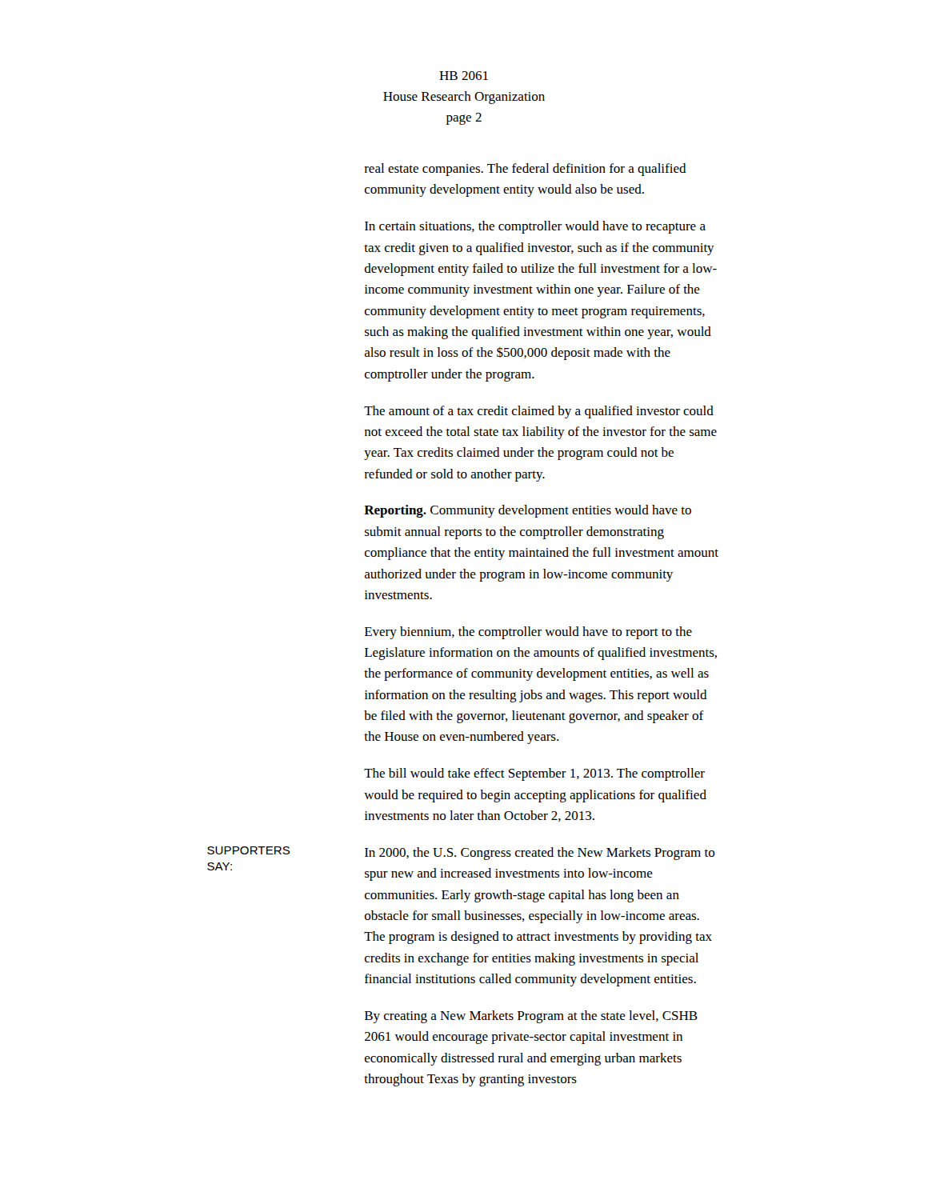HB 2061 House Research Organization page 2
real estate companies. The federal definition for a qualified community development entity would also be used.
In certain situations, the comptroller would have to recapture a tax credit given to a qualified investor, such as if the community development entity failed to utilize the full investment for a low-income community investment within one year. Failure of the community development entity to meet program requirements, such as making the qualified investment within one year, would also result in loss of the $500,000 deposit made with the comptroller under the program.
The amount of a tax credit claimed by a qualified investor could not exceed the total state tax liability of the investor for the same year. Tax credits claimed under the program could not be refunded or sold to another party.
Reporting. Community development entities would have to submit annual reports to the comptroller demonstrating compliance that the entity maintained the full investment amount authorized under the program in low-income community investments.
Every biennium, the comptroller would have to report to the Legislature information on the amounts of qualified investments, the performance of community development entities, as well as information on the resulting jobs and wages. This report would be filed with the governor, lieutenant governor, and speaker of the House on even-numbered years.
The bill would take effect September 1, 2013. The comptroller would be required to begin accepting applications for qualified investments no later than October 2, 2013.
SUPPORTERS SAY:
In 2000, the U.S. Congress created the New Markets Program to spur new and increased investments into low-income communities. Early growth-stage capital has long been an obstacle for small businesses, especially in low-income areas. The program is designed to attract investments by providing tax credits in exchange for entities making investments in special financial institutions called community development entities.
By creating a New Markets Program at the state level, CSHB 2061 would encourage private-sector capital investment in economically distressed rural and emerging urban markets throughout Texas by granting investors